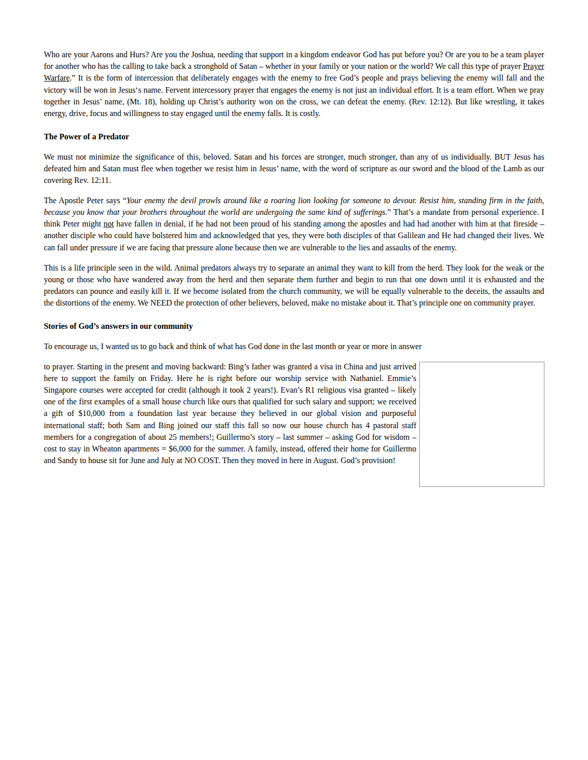Who are your Aarons and Hurs? Are you the Joshua, needing that support in a kingdom endeavor God has put before you? Or are you to be a team player for another who has the calling to take back a stronghold of Satan – whether in your family or your nation or the world? We call this type of prayer Prayer Warfare.” It is the form of intercession that deliberately engages with the enemy to free God’s people and prays believing the enemy will fall and the victory will be won in Jesus‘s name. Fervent intercessory prayer that engages the enemy is not just an individual effort. It is a team effort. When we pray together in Jesus’ name, (Mt. 18), holding up Christ’s authority won on the cross, we can defeat the enemy. (Rev. 12:12). But like wrestling, it takes energy, drive, focus and willingness to stay engaged until the enemy falls. It is costly.
The Power of a Predator
We must not minimize the significance of this, beloved. Satan and his forces are stronger, much stronger, than any of us individually. BUT Jesus has defeated him and Satan must flee when together we resist him in Jesus’ name, with the word of scripture as our sword and the blood of the Lamb as our covering Rev. 12:11.
The Apostle Peter says “Your enemy the devil prowls around like a roaring lion looking for someone to devour. Resist him, standing firm in the faith, because you know that your brothers throughout the world are undergoing the same kind of sufferings.” That’s a mandate from personal experience. I think Peter might not have fallen in denial, if he had not been proud of his standing among the apostles and had had another with him at that fireside – another disciple who could have bolstered him and acknowledged that yes, they were both disciples of that Galilean and He had changed their lives. We can fall under pressure if we are facing that pressure alone because then we are vulnerable to the lies and assaults of the enemy.
This is a life principle seen in the wild. Animal predators always try to separate an animal they want to kill from the herd. They look for the weak or the young or those who have wandered away from the herd and then separate them further and begin to run that one down until it is exhausted and the predators can pounce and easily kill it. If we become isolated from the church community, we will be equally vulnerable to the deceits, the assaults and the distortions of the enemy. We NEED the protection of other believers, beloved, make no mistake about it. That’s principle one on community prayer.
Stories of God’s answers in our community
To encourage us, I wanted us to go back and think of what has God done in the last month or year or more in answer
to prayer. Starting in the present and moving backward: Bing’s father was granted a visa in China and just arrived here to support the family on Friday. Here he is right before our worship service with Nathaniel. Emmie’s Singapore courses were accepted for credit (although it took 2 years!). Evan’s R1 religious visa granted – likely one of the first examples of a small house church like ours that qualified for such salary and support; we received a gift of $10,000 from a foundation last year because they believed in our global vision and purposeful international staff; both Sam and Bing joined our staff this fall so now our house church has 4 pastoral staff members for a congregation of about 25 members!; Guillermo’s story – last summer – asking God for wisdom – cost to stay in Wheaton apartments = $6,000 for the summer. A family, instead, offered their home for Guillermo and Sandy to house sit for June and July at NO COST. Then they moved in here in August. God’s provision!